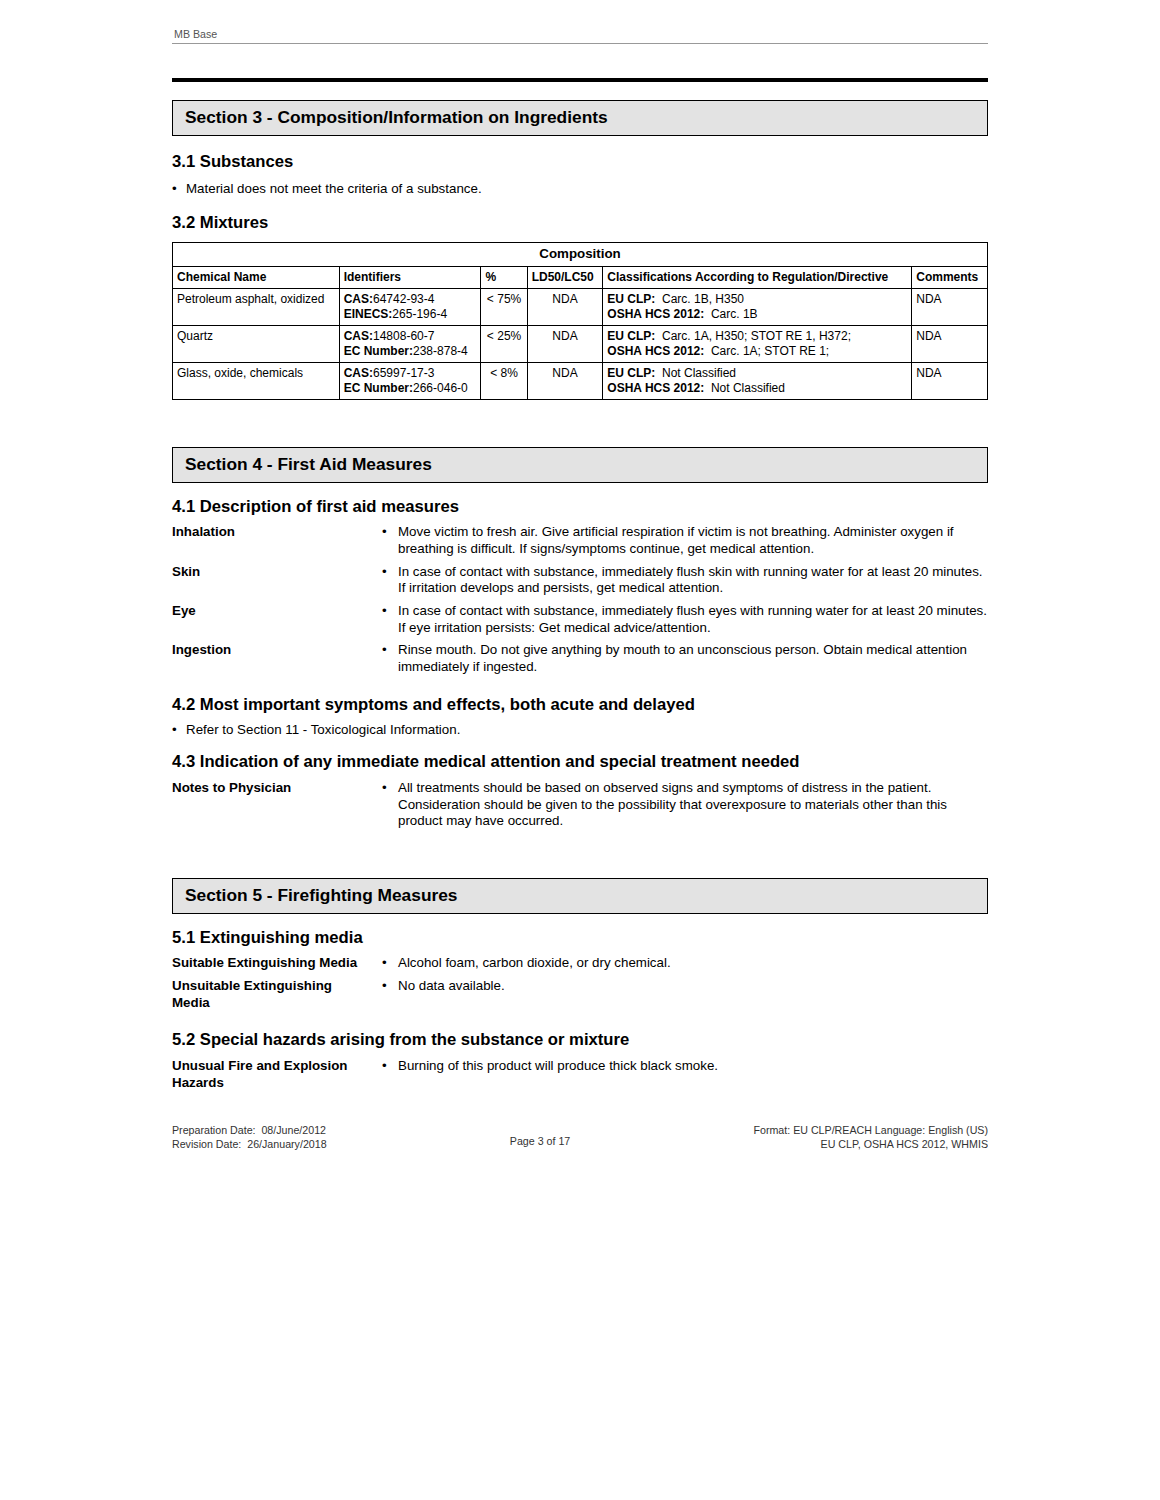MB Base
Section 3 - Composition/Information on Ingredients
3.1 Substances
Material does not meet the criteria of a substance.
3.2 Mixtures
Composition
| Chemical Name | Identifiers | % | LD50/LC50 | Classifications According to Regulation/Directive | Comments |
| --- | --- | --- | --- | --- | --- |
| Petroleum asphalt, oxidized | CAS: 64742-93-4 EINECS: 265-196-4 | < 75% | NDA | EU CLP: Carc. 1B, H350 OSHA HCS 2012: Carc. 1B | NDA |
| Quartz | CAS: 14808-60-7 EC Number: 238-878-4 | < 25% | NDA | EU CLP: Carc. 1A, H350; STOT RE 1, H372; OSHA HCS 2012: Carc. 1A; STOT RE 1; | NDA |
| Glass, oxide, chemicals | CAS: 65997-17-3 EC Number: 266-046-0 | < 8% | NDA | EU CLP: Not Classified OSHA HCS 2012: Not Classified | NDA |
Section 4 - First Aid Measures
4.1 Description of first aid measures
| Inhalation | • | Move victim to fresh air. Give artificial respiration if victim is not breathing. Administer oxygen if breathing is difficult. If signs/symptoms continue, get medical attention. |
| Skin | • | In case of contact with substance, immediately flush skin with running water for at least 20 minutes. If irritation develops and persists, get medical attention. |
| Eye | • | In case of contact with substance, immediately flush eyes with running water for at least 20 minutes. If eye irritation persists: Get medical advice/attention. |
| Ingestion | • | Rinse mouth. Do not give anything by mouth to an unconscious person. Obtain medical attention immediately if ingested. |
4.2 Most important symptoms and effects, both acute and delayed
Refer to Section 11 - Toxicological Information.
4.3 Indication of any immediate medical attention and special treatment needed
| Notes to Physician | • | All treatments should be based on observed signs and symptoms of distress in the patient. Consideration should be given to the possibility that overexposure to materials other than this product may have occurred. |
Section 5 - Firefighting Measures
5.1 Extinguishing media
| Suitable Extinguishing Media | • | Alcohol foam, carbon dioxide, or dry chemical. |
| Unsuitable Extinguishing Media | • | No data available. |
5.2 Special hazards arising from the substance or mixture
| Unusual Fire and Explosion Hazards | • | Burning of this product will produce thick black smoke. |
Preparation Date: 08/June/2012
Revision Date: 26/January/2018
Format: EU CLP/REACH Language: English (US)
EU CLP, OSHA HCS 2012, WHMIS
Page 3 of 17